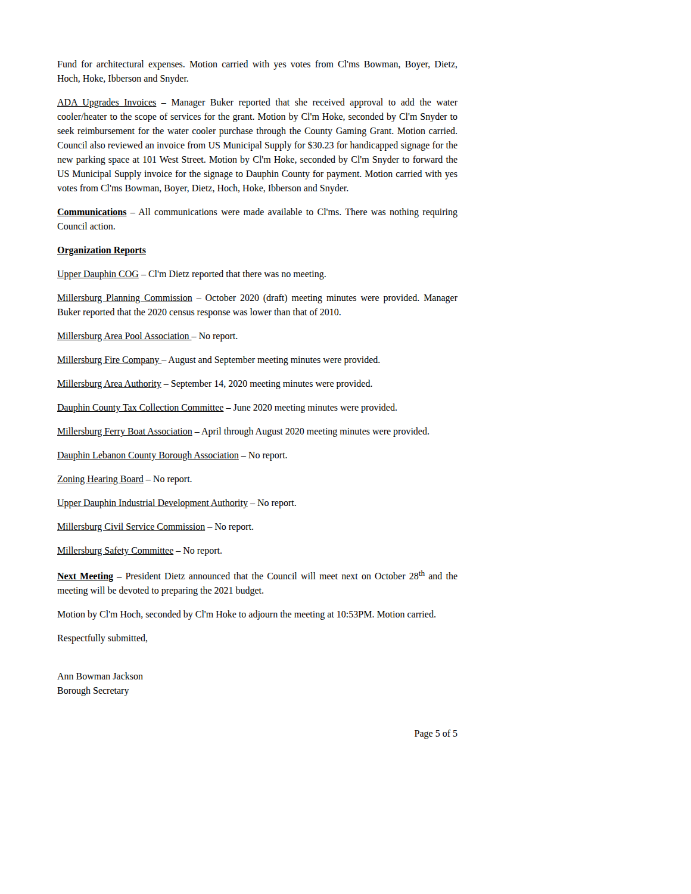Fund for architectural expenses. Motion carried with yes votes from Cl'ms Bowman, Boyer, Dietz, Hoch, Hoke, Ibberson and Snyder.
ADA Upgrades Invoices – Manager Buker reported that she received approval to add the water cooler/heater to the scope of services for the grant. Motion by Cl'm Hoke, seconded by Cl'm Snyder to seek reimbursement for the water cooler purchase through the County Gaming Grant. Motion carried. Council also reviewed an invoice from US Municipal Supply for $30.23 for handicapped signage for the new parking space at 101 West Street. Motion by Cl'm Hoke, seconded by Cl'm Snyder to forward the US Municipal Supply invoice for the signage to Dauphin County for payment. Motion carried with yes votes from Cl'ms Bowman, Boyer, Dietz, Hoch, Hoke, Ibberson and Snyder.
Communications – All communications were made available to Cl'ms. There was nothing requiring Council action.
Organization Reports
Upper Dauphin COG – Cl'm Dietz reported that there was no meeting.
Millersburg Planning Commission – October 2020 (draft) meeting minutes were provided. Manager Buker reported that the 2020 census response was lower than that of 2010.
Millersburg Area Pool Association – No report.
Millersburg Fire Company – August and September meeting minutes were provided.
Millersburg Area Authority – September 14, 2020 meeting minutes were provided.
Dauphin County Tax Collection Committee – June 2020 meeting minutes were provided.
Millersburg Ferry Boat Association – April through August 2020 meeting minutes were provided.
Dauphin Lebanon County Borough Association – No report.
Zoning Hearing Board – No report.
Upper Dauphin Industrial Development Authority – No report.
Millersburg Civil Service Commission – No report.
Millersburg Safety Committee – No report.
Next Meeting – President Dietz announced that the Council will meet next on October 28th and the meeting will be devoted to preparing the 2021 budget.
Motion by Cl'm Hoch, seconded by Cl'm Hoke to adjourn the meeting at 10:53PM. Motion carried.
Respectfully submitted,
Ann Bowman Jackson
Borough Secretary
Page 5 of 5